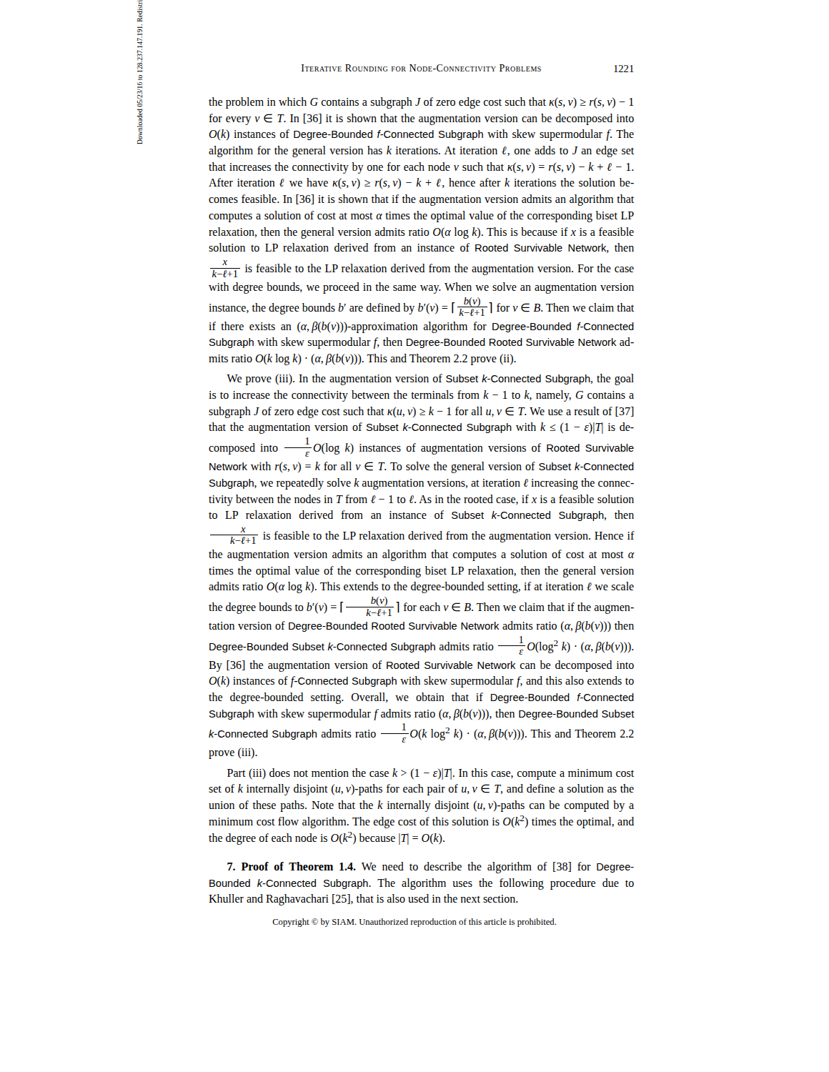Downloaded 05/23/16 to 128.237.147.191. Redistribution subject to SIAM license or copyright; see http://www.siam.org/journals/ojsa.php
Iterative Rounding for Node-Connectivity Problems 1221
the problem in which G contains a subgraph J of zero edge cost such that κ(s, v) ≥ r(s, v) − 1 for every v ∈ T. In [36] it is shown that the augmentation version can be decomposed into O(k) instances of Degree-Bounded f-Connected Subgraph with skew supermodular f. The algorithm for the general version has k iterations. At iteration ℓ, one adds to J an edge set that increases the connectivity by one for each node v such that κ(s, v) = r(s, v) − k + ℓ − 1. After iteration ℓ we have κ(s, v) ≥ r(s, v) − k + ℓ, hence after k iterations the solution becomes feasible. In [36] it is shown that if the augmentation version admits an algorithm that computes a solution of cost at most α times the optimal value of the corresponding biset LP relaxation, then the general version admits ratio O(α log k). This is because if x is a feasible solution to LP relaxation derived from an instance of Rooted Survivable Network, then xk−ℓ+1 is feasible to the LP relaxation derived from the augmentation version. For the case with degree bounds, we proceed in the same way. When we solve an augmentation version instance, the degree bounds b′ are defined by b′(v) = ⌈b(v) k−ℓ+1⌉ for v ∈ B. Then we claim that if there exists an (α, β(b(v)))-approximation algorithm for Degree-Bounded f-Connected Subgraph with skew supermodular f, then Degree-Bounded Rooted Survivable Network admits ratio O(k log k) · (α, β(b(v))). This and Theorem 2.2 prove (ii).
We prove (iii). In the augmentation version of Subset k-Connected Subgraph, the goal is to increase the connectivity between the terminals from k − 1 to k, namely, G contains a subgraph J of zero edge cost such that κ(u, v) ≥ k − 1 for all u, v ∈ T. We use a result of [37] that the augmentation version of Subset k-Connected Subgraph with k ≤ (1 − ε)|T| is decomposed into 1 ε O(log k) instances of augmentation versions of Rooted Survivable Network with r(s, v) = k for all v ∈ T. To solve the general version of Subset k-Connected Subgraph, we repeatedly solve k augmentation versions, at iteration ℓ increasing the connectivity between the nodes in T from ℓ − 1 to ℓ. As in the rooted case, if x is a feasible solution to LP relaxation derived from an instance of Subset k-Connected Subgraph, then xk−ℓ+1 is feasible to the LP relaxation derived from the augmentation version. Hence if the augmentation version admits an algorithm that computes a solution of cost at most α times the optimal value of the corresponding biset LP relaxation, then the general version admits ratio O(α log k). This extends to the degree-bounded setting, if at iteration ℓ we scale the degree bounds to b′(v) = ⌈b(v) k−ℓ+1⌉ for each v ∈ B. Then we claim that if the augmentation version of Degree-Bounded Rooted Survivable Network admits ratio (α, β(b(v))) then Degree-Bounded Subset k-Connected Subgraph admits ratio 1 ε O(log2 k) · (α, β(b(v))). By [36] the augmentation version of Rooted Survivable Network can be decomposed into O(k) instances of f-Connected Subgraph with skew supermodular f, and this also extends to the degree-bounded setting. Overall, we obtain that if Degree-Bounded f-Connected Subgraph with skew supermodular f admits ratio (α, β(b(v))), then Degree-Bounded Subset k-Connected Subgraph admits ratio 1 ε O(k log2 k) · (α, β(b(v))). This and Theorem 2.2 prove (iii).
Part (iii) does not mention the case k > (1 − ε)|T|. In this case, compute a minimum cost set of k internally disjoint (u, v)-paths for each pair of u, v ∈ T, and define a solution as the union of these paths. Note that the k internally disjoint (u, v)-paths can be computed by a minimum cost flow algorithm. The edge cost of this solution is O(k2) times the optimal, and the degree of each node is O(k2) because |T| = O(k).
7. Proof of Theorem 1.4. We need to describe the algorithm of [38] for Degree-Bounded k-Connected Subgraph. The algorithm uses the following procedure due to Khuller and Raghavachari [25], that is also used in the next section.
Copyright © by SIAM. Unauthorized reproduction of this article is prohibited.